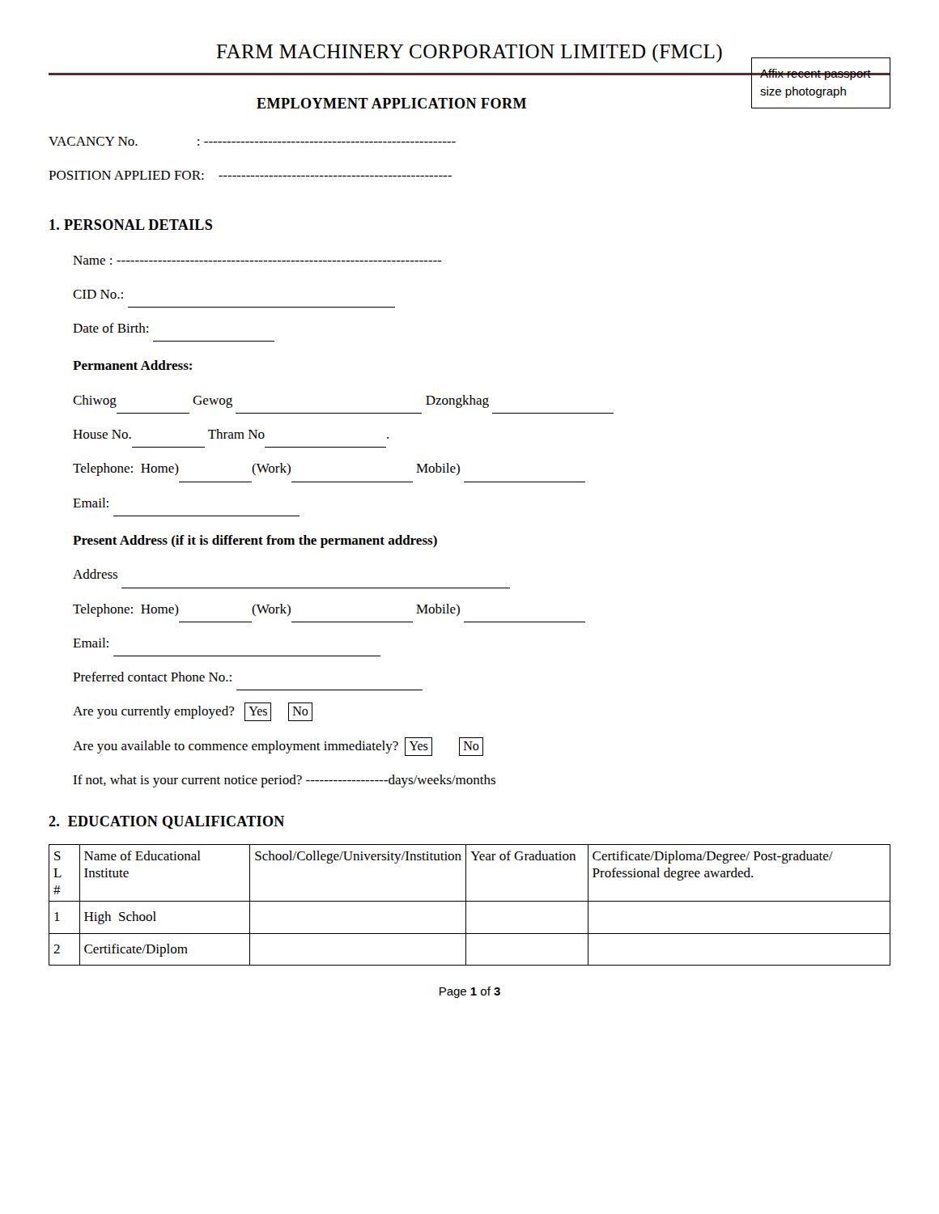FARM MACHINERY CORPORATION LIMITED (FMCL)
Affix recent passport size photograph
EMPLOYMENT APPLICATION FORM
VACANCY No. : -------------------------------------------------------
POSITION APPLIED FOR: ---------------------------------------------------
PERSONAL DETAILS
Name : -----------------------------------------------------------------------
CID No.:
Date of Birth:
Permanent Address:
Chiwog Gewog Dzongkhag
House No. Thram No .
Telephone: Home) (Work) Mobile)
Email:
Present Address (if it is different from the permanent address)
Address
Telephone: Home) (Work) Mobile)
Email:
Preferred contact Phone No.:
Are you currently employed? Yes No
Are you available to commence employment immediately? Yes No
If not, what is your current notice period? ------------------days/weeks/months
EDUCATION QUALIFICATION
| S L # | Name of Educational Institute | School/College/University/Institution | Year of Graduation | Certificate/Diploma/Degree/ Post-graduate/ Professional degree awarded. |
| --- | --- | --- | --- | --- |
| 1 | High School | | | |
| 2 | Certificate/Diplom | | | |
Page 1 of 3